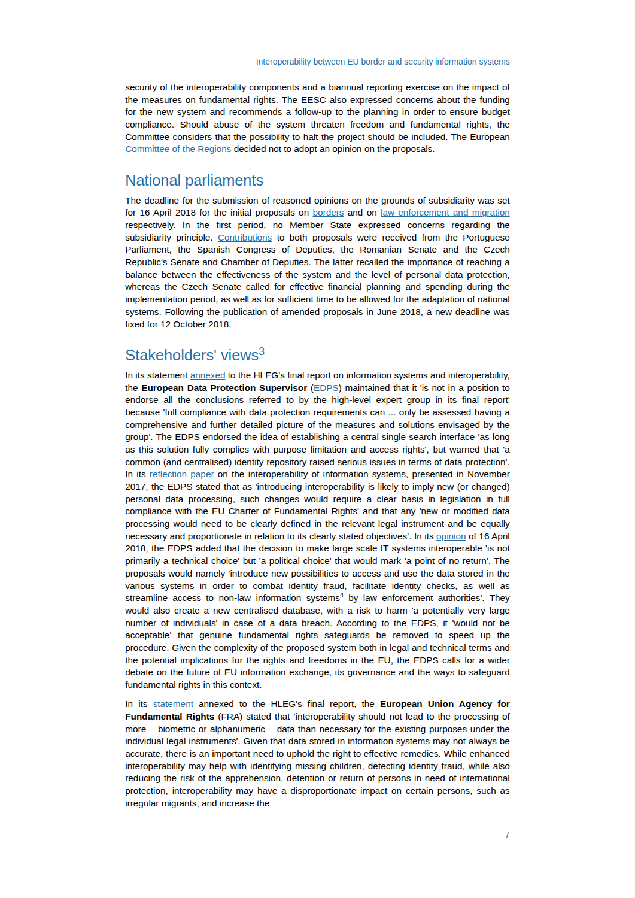Interoperability between EU border and security information systems
security of the interoperability components and a biannual reporting exercise on the impact of the measures on fundamental rights. The EESC also expressed concerns about the funding for the new system and recommends a follow-up to the planning in order to ensure budget compliance. Should abuse of the system threaten freedom and fundamental rights, the Committee considers that the possibility to halt the project should be included. The European Committee of the Regions decided not to adopt an opinion on the proposals.
National parliaments
The deadline for the submission of reasoned opinions on the grounds of subsidiarity was set for 16 April 2018 for the initial proposals on borders and on law enforcement and migration respectively. In the first period, no Member State expressed concerns regarding the subsidiarity principle. Contributions to both proposals were received from the Portuguese Parliament, the Spanish Congress of Deputies, the Romanian Senate and the Czech Republic's Senate and Chamber of Deputies. The latter recalled the importance of reaching a balance between the effectiveness of the system and the level of personal data protection, whereas the Czech Senate called for effective financial planning and spending during the implementation period, as well as for sufficient time to be allowed for the adaptation of national systems. Following the publication of amended proposals in June 2018, a new deadline was fixed for 12 October 2018.
Stakeholders' views3
In its statement annexed to the HLEG's final report on information systems and interoperability, the European Data Protection Supervisor (EDPS) maintained that it 'is not in a position to endorse all the conclusions referred to by the high-level expert group in its final report' because 'full compliance with data protection requirements can ... only be assessed having a comprehensive and further detailed picture of the measures and solutions envisaged by the group'. The EDPS endorsed the idea of establishing a central single search interface 'as long as this solution fully complies with purpose limitation and access rights', but warned that 'a common (and centralised) identity repository raised serious issues in terms of data protection'. In its reflection paper on the interoperability of information systems, presented in November 2017, the EDPS stated that as 'introducing interoperability is likely to imply new (or changed) personal data processing, such changes would require a clear basis in legislation in full compliance with the EU Charter of Fundamental Rights' and that any 'new or modified data processing would need to be clearly defined in the relevant legal instrument and be equally necessary and proportionate in relation to its clearly stated objectives'. In its opinion of 16 April 2018, the EDPS added that the decision to make large scale IT systems interoperable 'is not primarily a technical choice' but 'a political choice' that would mark 'a point of no return'. The proposals would namely 'introduce new possibilities to access and use the data stored in the various systems in order to combat identity fraud, facilitate identity checks, as well as streamline access to non-law information systems4 by law enforcement authorities'. They would also create a new centralised database, with a risk to harm 'a potentially very large number of individuals' in case of a data breach. According to the EDPS, it 'would not be acceptable' that genuine fundamental rights safeguards be removed to speed up the procedure. Given the complexity of the proposed system both in legal and technical terms and the potential implications for the rights and freedoms in the EU, the EDPS calls for a wider debate on the future of EU information exchange, its governance and the ways to safeguard fundamental rights in this context.
In its statement annexed to the HLEG's final report, the European Union Agency for Fundamental Rights (FRA) stated that 'interoperability should not lead to the processing of more – biometric or alphanumeric – data than necessary for the existing purposes under the individual legal instruments'. Given that data stored in information systems may not always be accurate, there is an important need to uphold the right to effective remedies. While enhanced interoperability may help with identifying missing children, detecting identity fraud, while also reducing the risk of the apprehension, detention or return of persons in need of international protection, interoperability may have a disproportionate impact on certain persons, such as irregular migrants, and increase the
7